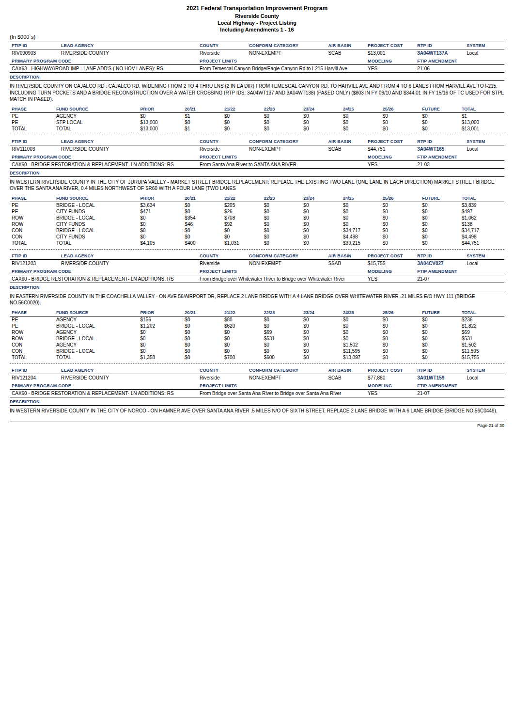2021 Federal Transportation Improvement Program
Riverside County
Local Highway - Project Listing
Including Amendments 1 - 16
(In $000`s)
| FTIP ID | LEAD AGENCY | COUNTY | CONFORM CATEGORY | AIR BASIN | PROJECT COST | RTP ID | SYSTEM |
| RIV090903 | RIVERSIDE COUNTY | Riverside | NON-EXEMPT | SCAB | $13,001 | 3A04WT137A | Local |
| PRIMARY PROGRAM CODE | PROJECT LIMITS | MODELING | FTIP AMENDMENT |
| CAX63 - HIGHWAY/ROAD IMP - LANE ADD'S ( NO HOV LANES): RS | From Temescal Canyon Bridge/Eagle Canyon Rd to I-215 Harvill Ave | YES | 21-06 |
DESCRIPTION
IN RIVERSIDE COUNTY ON CAJALCO RD : CAJALCO RD. WIDENING FROM 2 TO 4 THRU LNS (2 IN EA DIR) FROM TEMESCAL CANYON RD. TO HARVILL AVE AND FROM 4 TO 6 LANES FROM HARVILL AVE TO I-215, INCLUDING TURN POCKETS AND A BRIDGE RECONSTRUCTION OVER A WATER CROSSING (RTP IDS: 3A04WT137 AND 3A04WT138) (PA&ED ONLY) ($803 IN FY 09/10 AND $344.01 IN FY 15/16 OF TC USED FOR STPL MATCH IN PA&ED).
| PHASE | FUND SOURCE | PRIOR | 20/21 | 21/22 | 22/23 | 23/24 | 24/25 | 25/26 | FUTURE | TOTAL |
| --- | --- | --- | --- | --- | --- | --- | --- | --- | --- | --- |
| PE | AGENCY | $0 | $1 | $0 | $0 | $0 | $0 | $0 | $0 | $1 |
| PE | STP LOCAL | $13,000 | $0 | $0 | $0 | $0 | $0 | $0 | $0 | $13,000 |
| TOTAL | TOTAL | $13,000 | $1 | $0 | $0 | $0 | $0 | $0 | $0 | $13,001 |
| FTIP ID | LEAD AGENCY | COUNTY | CONFORM CATEGORY | AIR BASIN | PROJECT COST | RTP ID | SYSTEM |
| RIV111003 | RIVERSIDE COUNTY | Riverside | NON-EXEMPT | SCAB | $44,751 | 3A04WT165 | Local |
| PRIMARY PROGRAM CODE | PROJECT LIMITS | MODELING | FTIP AMENDMENT |
| CAX60 - BRIDGE RESTORATION & REPLACEMENT- LN ADDITIONS: RS | From Santa Ana River to SANTA ANA RIVER | YES | 21-03 |
DESCRIPTION
IN WESTERN RIVERSIDE COUNTY IN THE CITY OF JURUPA VALLEY - MARKET STREET BRIDGE REPLACEMENT: REPLACE THE EXISTING TWO LANE (ONE LANE IN EACH DIRECTION) MARKET STREET BRIDGE OVER THE SANTA ANA RIVER, 0.4 MILES NORTHWEST OF SR60 WITH A FOUR LANE (TWO LANES
| PHASE | FUND SOURCE | PRIOR | 20/21 | 21/22 | 22/23 | 23/24 | 24/25 | 25/26 | FUTURE | TOTAL |
| --- | --- | --- | --- | --- | --- | --- | --- | --- | --- | --- |
| PE | BRIDGE - LOCAL | $3,634 | $0 | $205 | $0 | $0 | $0 | $0 | $0 | $3,839 |
| PE | CITY FUNDS | $471 | $0 | $26 | $0 | $0 | $0 | $0 | $0 | $497 |
| ROW | BRIDGE - LOCAL | $0 | $354 | $708 | $0 | $0 | $0 | $0 | $0 | $1,062 |
| ROW | CITY FUNDS | $0 | $46 | $92 | $0 | $0 | $0 | $0 | $0 | $138 |
| CON | BRIDGE - LOCAL | $0 | $0 | $0 | $0 | $0 | $34,717 | $0 | $0 | $34,717 |
| CON | CITY FUNDS | $0 | $0 | $0 | $0 | $0 | $4,498 | $0 | $0 | $4,498 |
| TOTAL | TOTAL | $4,105 | $400 | $1,031 | $0 | $0 | $39,215 | $0 | $0 | $44,751 |
| FTIP ID | LEAD AGENCY | COUNTY | CONFORM CATEGORY | AIR BASIN | PROJECT COST | RTP ID | SYSTEM |
| RIV121203 | RIVERSIDE COUNTY | Riverside | NON-EXEMPT | SSAB | $15,755 | 3A04CV027 | Local |
| PRIMARY PROGRAM CODE | PROJECT LIMITS | MODELING | FTIP AMENDMENT |
| CAX60 - BRIDGE RESTORATION & REPLACEMENT- LN ADDITIONS: RS | From Bridge over Whitewater River to Bridge over Whitewater River | YES | 21-07 |
DESCRIPTION
IN EASTERN RIVERSIDE COUNTY IN THE COACHELLA VALLEY - ON AVE 56/AIRPORT DR, REPLACE 2 LANE BRIDGE WITH A 4 LANE BRIDGE OVER WHITEWATER RIVER .21 MILES E/O HWY 111 (BRIDGE NO.56C0020).
| PHASE | FUND SOURCE | PRIOR | 20/21 | 21/22 | 22/23 | 23/24 | 24/25 | 25/26 | FUTURE | TOTAL |
| --- | --- | --- | --- | --- | --- | --- | --- | --- | --- | --- |
| PE | AGENCY | $156 | $0 | $80 | $0 | $0 | $0 | $0 | $0 | $236 |
| PE | BRIDGE - LOCAL | $1,202 | $0 | $620 | $0 | $0 | $0 | $0 | $0 | $1,822 |
| ROW | AGENCY | $0 | $0 | $0 | $69 | $0 | $0 | $0 | $0 | $69 |
| ROW | BRIDGE - LOCAL | $0 | $0 | $0 | $531 | $0 | $0 | $0 | $0 | $531 |
| CON | AGENCY | $0 | $0 | $0 | $0 | $0 | $1,502 | $0 | $0 | $1,502 |
| CON | BRIDGE - LOCAL | $0 | $0 | $0 | $0 | $0 | $11,595 | $0 | $0 | $11,595 |
| TOTAL | TOTAL | $1,358 | $0 | $700 | $600 | $0 | $13,097 | $0 | $0 | $15,755 |
| FTIP ID | LEAD AGENCY | COUNTY | CONFORM CATEGORY | AIR BASIN | PROJECT COST | RTP ID | SYSTEM |
| RIV121204 | RIVERSIDE COUNTY | Riverside | NON-EXEMPT | SCAB | $77,880 | 3A01WT159 | Local |
| PRIMARY PROGRAM CODE | PROJECT LIMITS | MODELING | FTIP AMENDMENT |
| CAX60 - BRIDGE RESTORATION & REPLACEMENT- LN ADDITIONS: RS | From Bridge over Santa Ana River to Bridge over Santa Ana River | YES | 21-07 |
DESCRIPTION
IN WESTERN RIVERSIDE COUNTY IN THE CITY OF NORCO - ON HAMNER AVE OVER SANTA ANA RIVER .5 MILES N/O OF SIXTH STREET, REPLACE 2 LANE BRIDGE WITH A 6 LANE BRIDGE (BRIDGE NO.56C0446).
Page 21 of 30